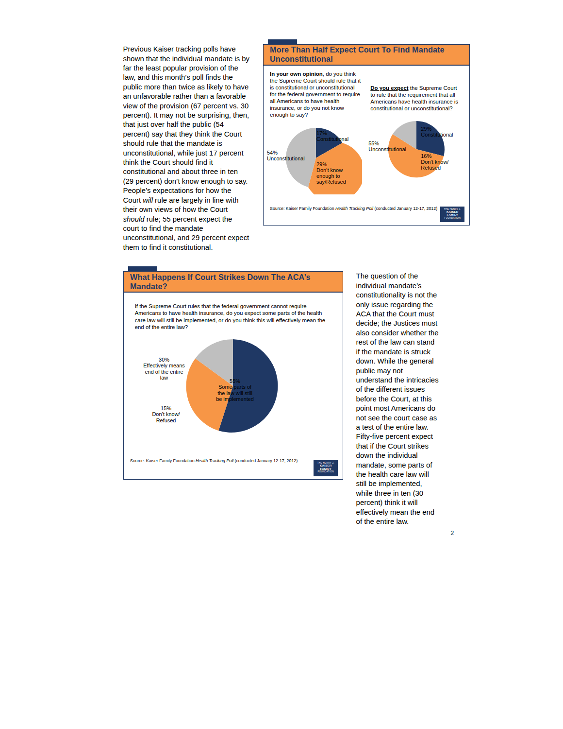Previous Kaiser tracking polls have shown that the individual mandate is by far the least popular provision of the law, and this month’s poll finds the public more than twice as likely to have an unfavorable rather than a favorable view of the provision (67 percent vs. 30 percent). It may not be surprising, then, that just over half the public (54 percent) say that they think the Court should rule that the mandate is unconstitutional, while just 17 percent think the Court should find it constitutional and about three in ten (29 percent) don’t know enough to say. People’s expectations for how the Court will rule are largely in line with their own views of how the Court should rule; 55 percent expect the court to find the mandate unconstitutional, and 29 percent expect them to find it constitutional.
More Than Half Expect Court To Find Mandate Unconstitutional
In your own opinion, do you think the Supreme Court should rule that it is constitutional or unconstitutional for the federal government to require all Americans to have health insurance, or do you not know enough to say?
17%
Constitutional
54%
Unconstitutional
29%
Don’t know
enough to
say/Refused
Do you expect the Supreme Court to rule that the requirement that all Americans have health insurance is constitutional or unconstitutional?
29%
Constitutional
55%
Unconstitutional
16%
Don’t know/
Refused
Source: Kaiser Family Foundation Health Tracking Poll (conducted January 12-17, 2012)
THE HENRY J. KAISER FAMILY FOUNDATION
What Happens If Court Strikes Down The ACA’s Mandate?
If the Supreme Court rules that the federal government cannot require Americans to have health insurance, do you expect some parts of the health care law will still be implemented, or do you think this will effectively mean the end of the entire law?
55%
Some parts of
the law will still
be implemented
30%
Effectively means
end of the entire
law
15%
Don’t know/
Refused
Source: Kaiser Family Foundation Health Tracking Poll (conducted January 12-17, 2012)
THE HENRY J. KAISER FAMILY FOUNDATION
The question of the individual mandate’s constitutionality is not the only issue regarding the ACA that the Court must decide; the Justices must also consider whether the rest of the law can stand if the mandate is struck down. While the general public may not understand the intricacies of the different issues before the Court, at this point most Americans do not see the court case as a test of the entire law. Fifty-five percent expect that if the Court strikes down the individual mandate, some parts of the health care law will still be implemented, while three in ten (30 percent) think it will effectively mean the end of the entire law.
2